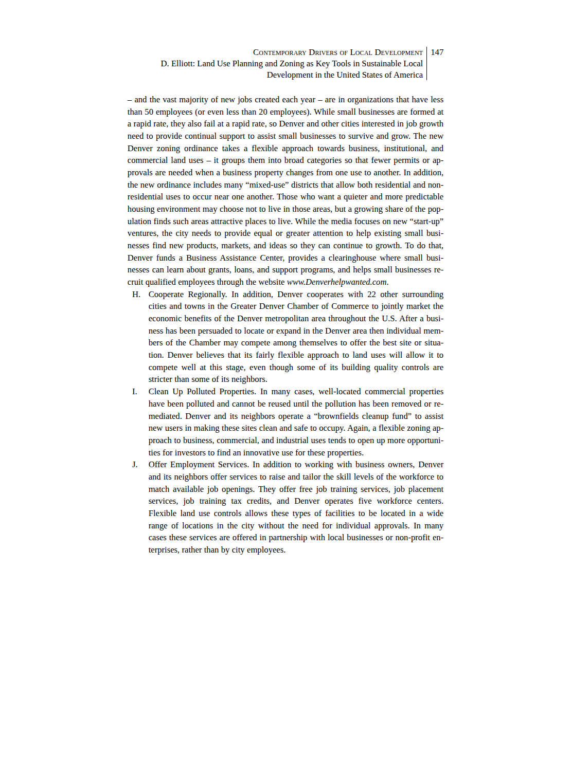Contemporary Drivers of Local Development D. Elliott: Land Use Planning and Zoning as Key Tools in Sustainable Local Development in the United States of America
147
– and the vast majority of new jobs created each year – are in organizations that have less than 50 employees (or even less than 20 employees). While small businesses are formed at a rapid rate, they also fail at a rapid rate, so Denver and other cities interested in job growth need to provide continual support to assist small businesses to survive and grow. The new Denver zoning ordinance takes a flexible approach towards business, institutional, and commercial land uses – it groups them into broad categories so that fewer permits or approvals are needed when a business property changes from one use to another. In addition, the new ordinance includes many “mixed-use” districts that allow both residential and non-residential uses to occur near one another. Those who want a quieter and more predictable housing environment may choose not to live in those areas, but a growing share of the population finds such areas attractive places to live. While the media focuses on new “start-up” ventures, the city needs to provide equal or greater attention to help existing small businesses find new products, markets, and ideas so they can continue to growth. To do that, Denver funds a Business Assistance Center, provides a clearinghouse where small businesses can learn about grants, loans, and support programs, and helps small businesses recruit qualified employees through the website www.Denverhelpwanted.com.
H. Cooperate Regionally. In addition, Denver cooperates with 22 other surrounding cities and towns in the Greater Denver Chamber of Commerce to jointly market the economic benefits of the Denver metropolitan area throughout the U.S. After a business has been persuaded to locate or expand in the Denver area then individual members of the Chamber may compete among themselves to offer the best site or situation. Denver believes that its fairly flexible approach to land uses will allow it to compete well at this stage, even though some of its building quality controls are stricter than some of its neighbors.
I. Clean Up Polluted Properties. In many cases, well-located commercial properties have been polluted and cannot be reused until the pollution has been removed or remediated. Denver and its neighbors operate a “brownfields cleanup fund” to assist new users in making these sites clean and safe to occupy. Again, a flexible zoning approach to business, commercial, and industrial uses tends to open up more opportunities for investors to find an innovative use for these properties.
J. Offer Employment Services. In addition to working with business owners, Denver and its neighbors offer services to raise and tailor the skill levels of the workforce to match available job openings. They offer free job training services, job placement services, job training tax credits, and Denver operates five workforce centers. Flexible land use controls allows these types of facilities to be located in a wide range of locations in the city without the need for individual approvals. In many cases these services are offered in partnership with local businesses or non-profit enterprises, rather than by city employees.